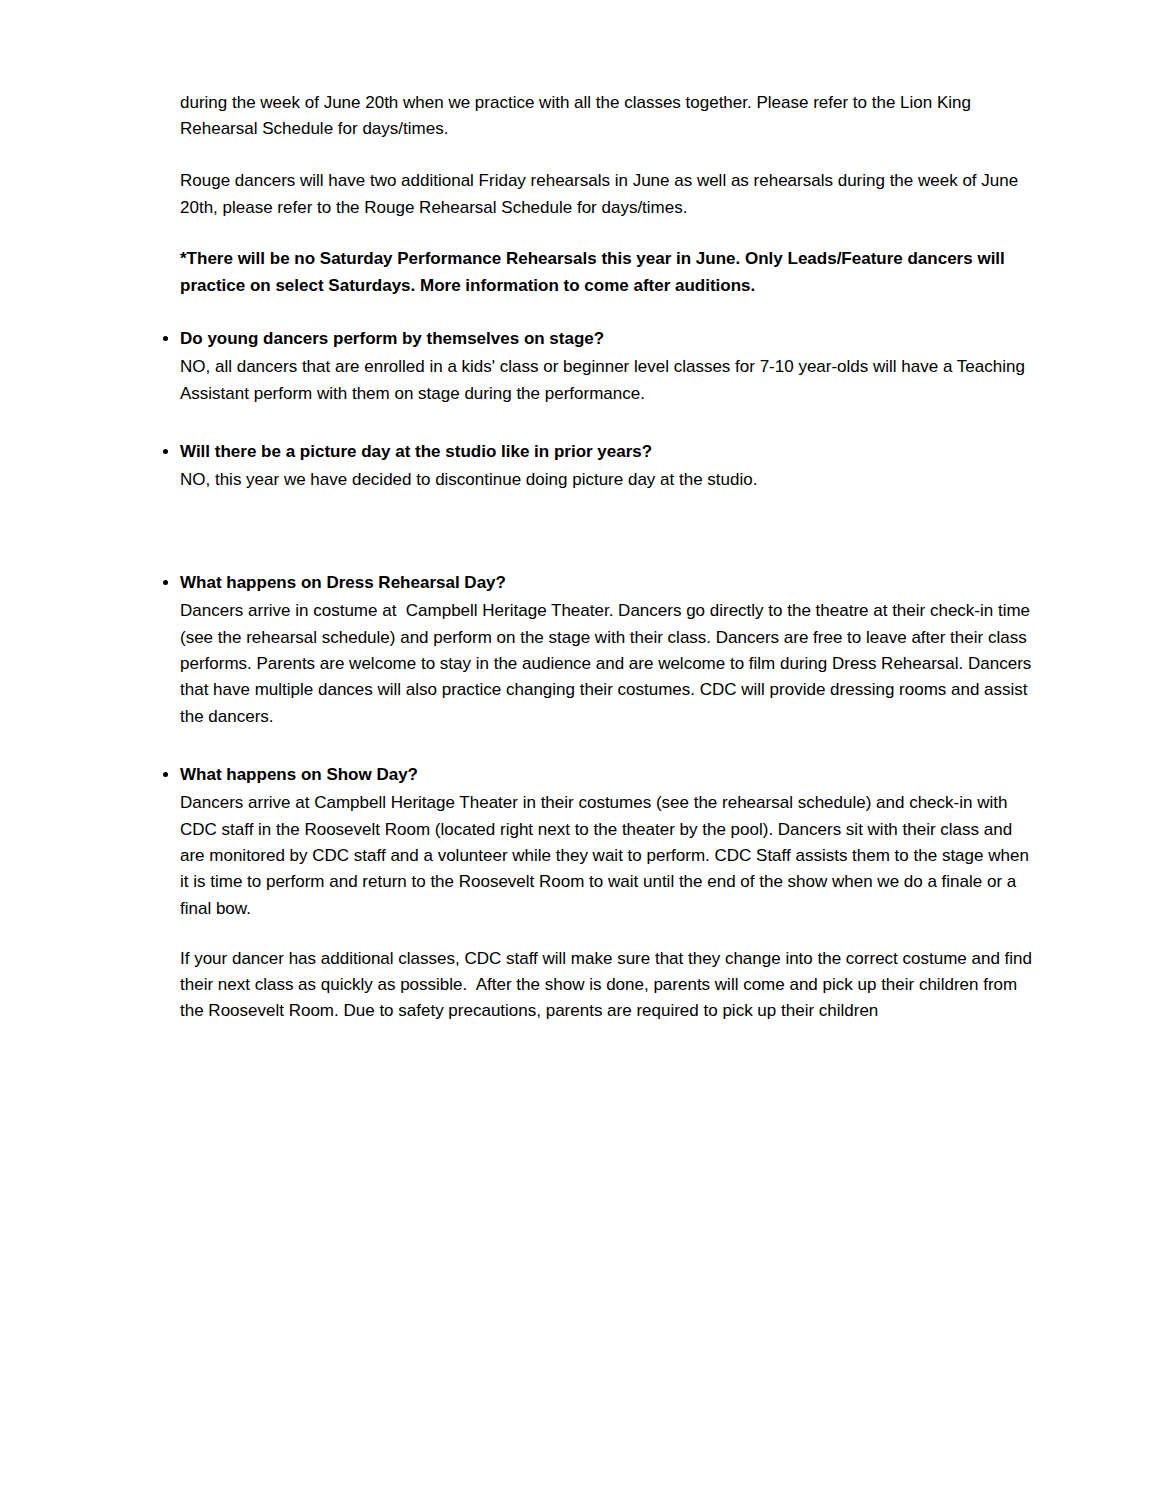during the week of June 20th when we practice with all the classes together. Please refer to the Lion King Rehearsal Schedule for days/times.
Rouge dancers will have two additional Friday rehearsals in June as well as rehearsals during the week of June 20th, please refer to the Rouge Rehearsal Schedule for days/times.
*There will be no Saturday Performance Rehearsals this year in June. Only Leads/Feature dancers will practice on select Saturdays. More information to come after auditions.
Do young dancers perform by themselves on stage?
NO, all dancers that are enrolled in a kids' class or beginner level classes for 7-10 year-olds will have a Teaching Assistant perform with them on stage during the performance.
Will there be a picture day at the studio like in prior years?
NO, this year we have decided to discontinue doing picture day at the studio.
What happens on Dress Rehearsal Day?
Dancers arrive in costume at Campbell Heritage Theater. Dancers go directly to the theatre at their check-in time (see the rehearsal schedule) and perform on the stage with their class. Dancers are free to leave after their class performs. Parents are welcome to stay in the audience and are welcome to film during Dress Rehearsal. Dancers that have multiple dances will also practice changing their costumes. CDC will provide dressing rooms and assist the dancers.
What happens on Show Day?
Dancers arrive at Campbell Heritage Theater in their costumes (see the rehearsal schedule) and check-in with CDC staff in the Roosevelt Room (located right next to the theater by the pool). Dancers sit with their class and are monitored by CDC staff and a volunteer while they wait to perform. CDC Staff assists them to the stage when it is time to perform and return to the Roosevelt Room to wait until the end of the show when we do a finale or a final bow.
If your dancer has additional classes, CDC staff will make sure that they change into the correct costume and find their next class as quickly as possible. After the show is done, parents will come and pick up their children from the Roosevelt Room. Due to safety precautions, parents are required to pick up their children